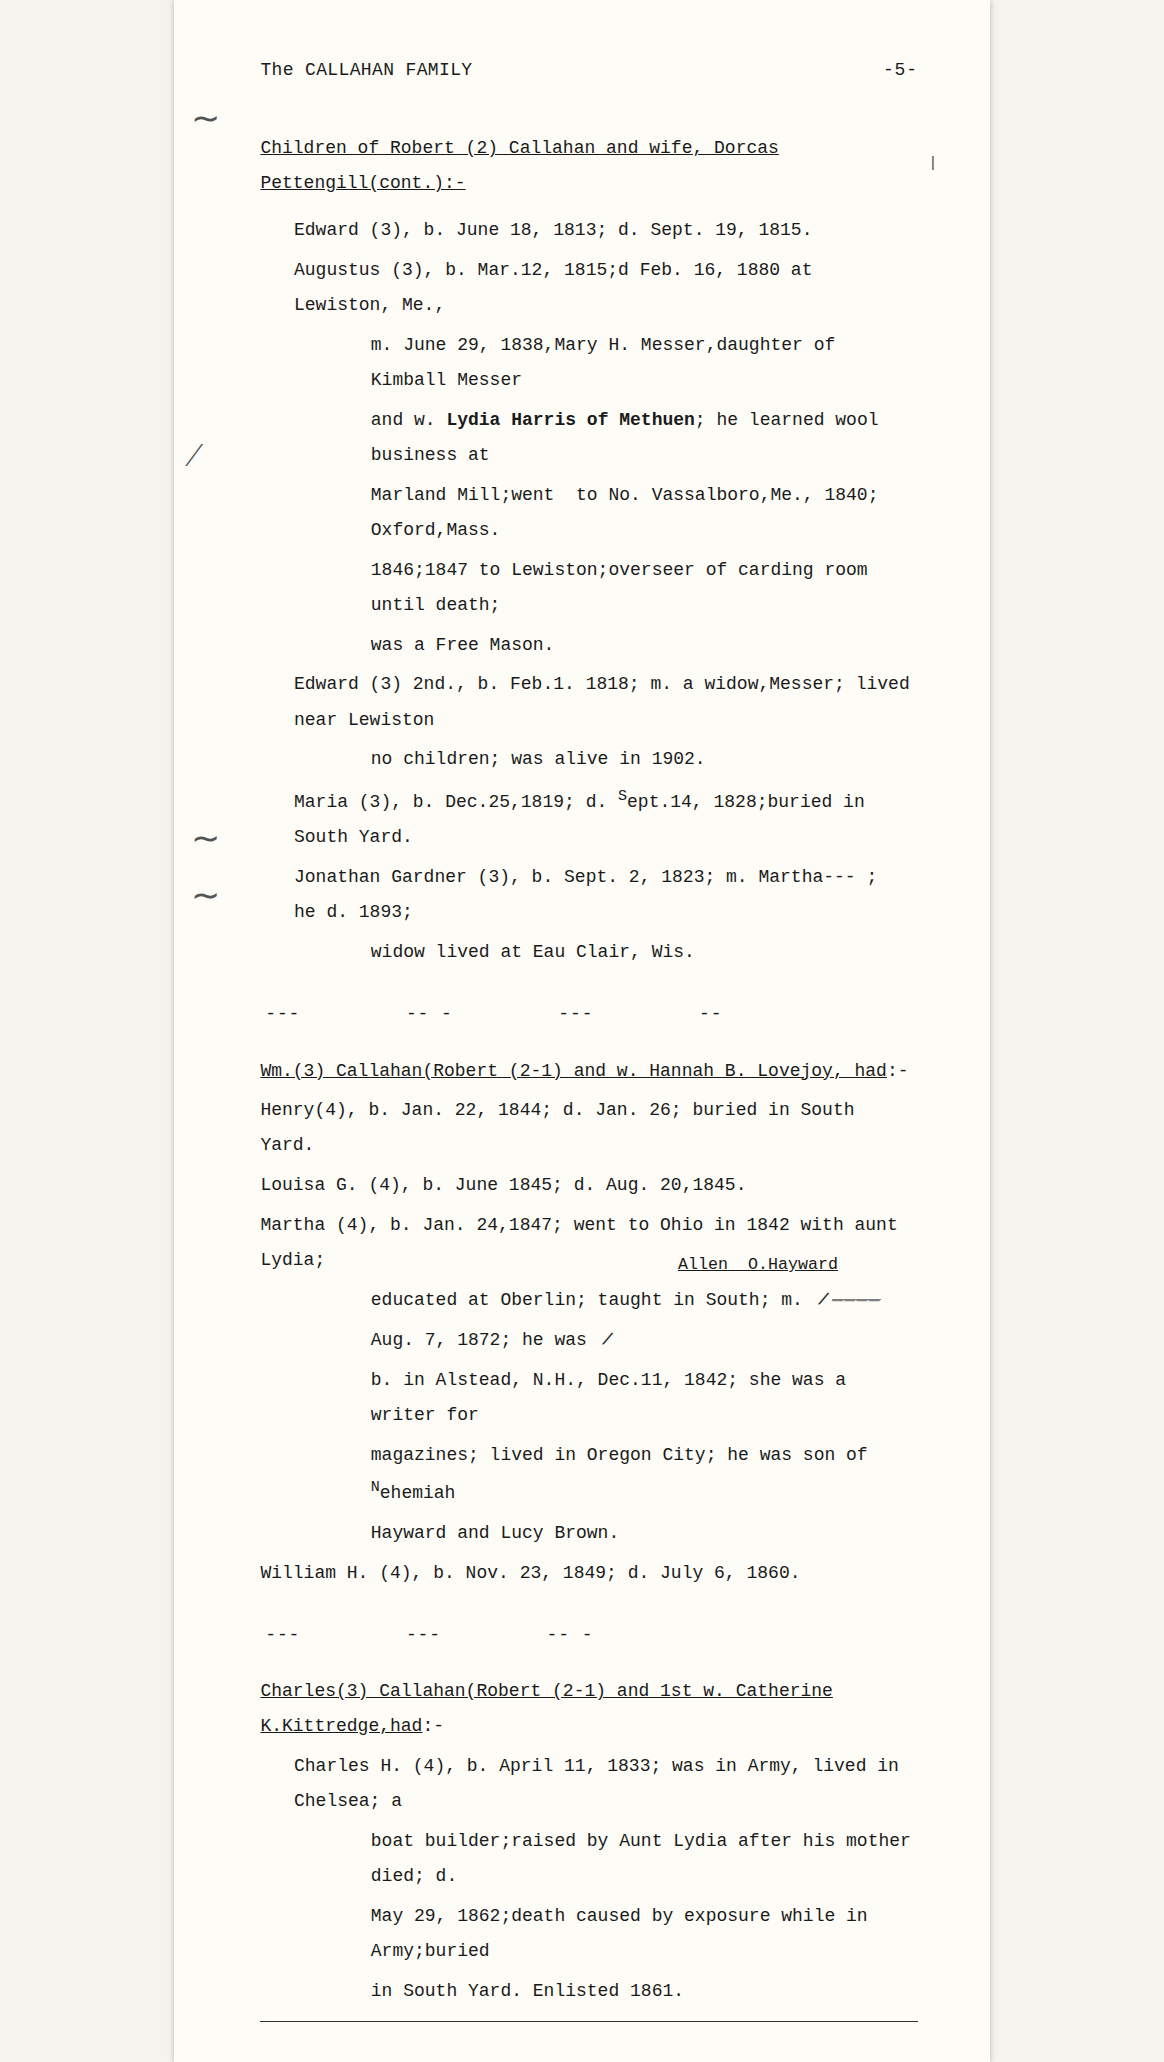∼
⁄
∼
∼
|
The CALLAHAN FAMILY
-5-
Children of Robert (2) Callahan and wife, Dorcas Pettengill(cont.):-
Edward (3), b. June 18, 1813; d. Sept. 19, 1815.
Augustus (3), b. Mar.12, 1815;d Feb. 16, 1880 at Lewiston, Me.,
m. June 29, 1838,Mary H. Messer,daughter of Kimball Messer
and w. Lydia Harris of Methuen; he learned wool business at
Marland Mill;went to No. Vassalboro,Me., 1840; Oxford,Mass.
1846;1847 to Lewiston;overseer of carding room until death;
was a Free Mason.
Edward (3) 2nd., b. Feb.1. 1818; m. a widow,Messer; lived near Lewiston
no children; was alive in 1902.
Maria (3), b. Dec.25,1819; d. Sept.14, 1828;buried in South Yard.
Jonathan Gardner (3), b. Sept. 2, 1823; m. Martha--- ; he d. 1893;
widow lived at Eau Clair, Wis.
----- ------
Wm.(3) Callahan(Robert (2-1) and w. Hannah B. Lovejoy, had:-
Henry(4), b. Jan. 22, 1844; d. Jan. 26; buried in South Yard.
Louisa G. (4), b. June 1845; d. Aug. 20,1845.
Martha (4), b. Jan. 24,1847; went to Ohio in 1842 with aunt Lydia;
educated at Oberlin; taught in South; m. /———— Allen O.Hayward
Aug. 7, 1872; he was /
b. in Alstead, N.H., Dec.11, 1842; she was a writer for
magazines; lived in Oregon City; he was son of Nehemiah
Hayward and Lucy Brown.
William H. (4), b. Nov. 23, 1849; d. July 6, 1860.
-------- -
Charles(3) Callahan(Robert (2-1) and 1st w. Catherine K.Kittredge,had:-
Charles H. (4), b. April 11, 1833; was in Army, lived in Chelsea; a
boat builder;raised by Aunt Lydia after his mother died; d.
May 29, 1862;death caused by exposure while in Army;buried
in South Yard. Enlisted 1861.